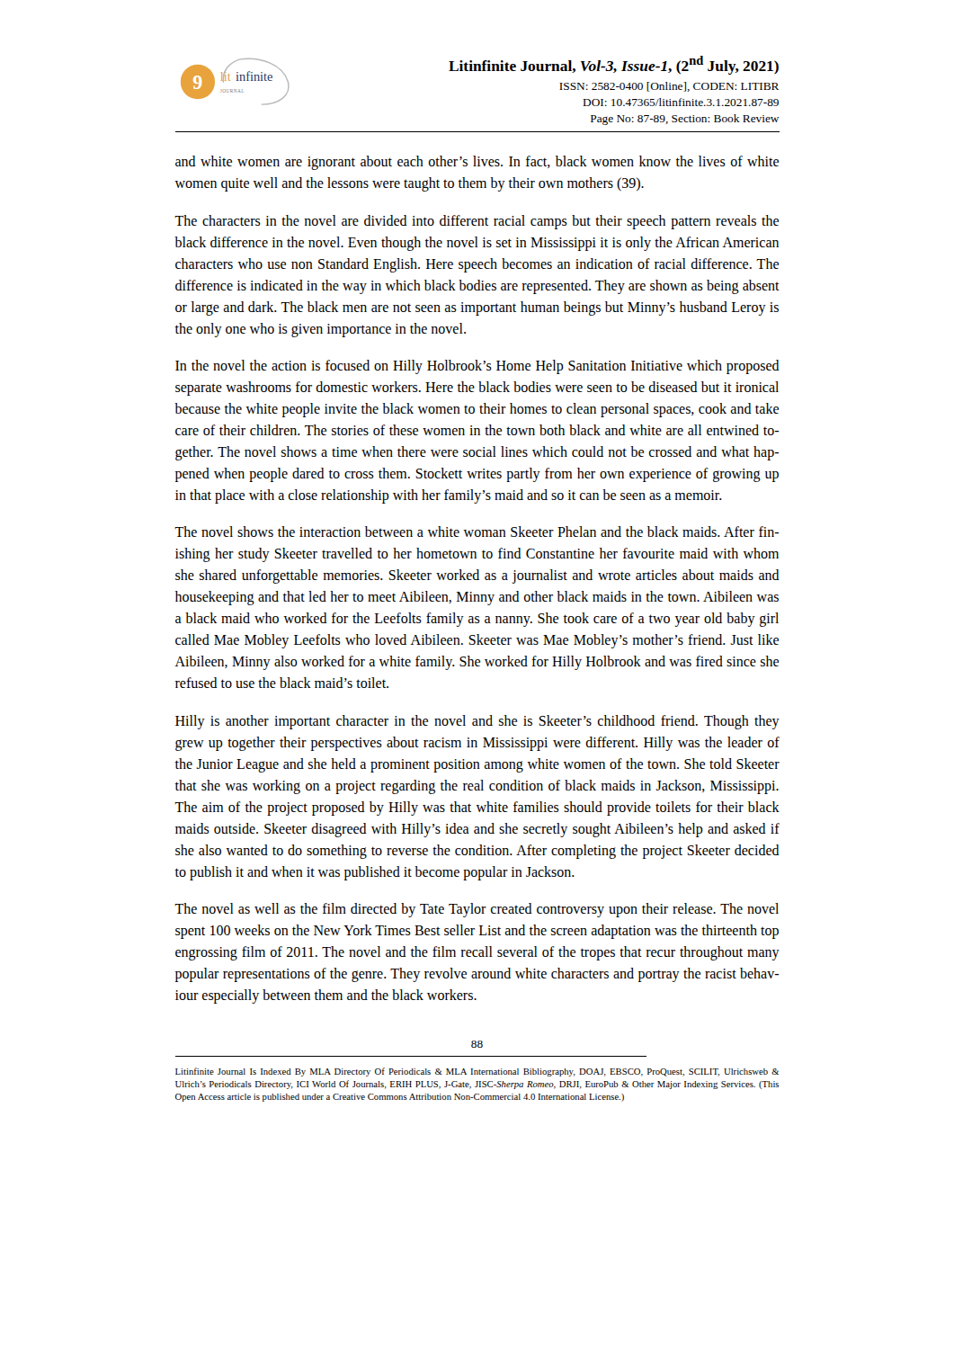Litinfinite Journal, Vol-3, Issue-1, (2nd July, 2021)
ISSN: 2582-0400 [Online], CODEN: LITIBR
DOI: 10.47365/litinfinite.3.1.2021.87-89
Page No: 87-89, Section: Book Review
and white women are ignorant about each other’s lives. In fact, black women know the lives of white women quite well and the lessons were taught to them by their own mothers (39).
The characters in the novel are divided into different racial camps but their speech pattern reveals the black difference in the novel. Even though the novel is set in Mississippi it is only the African American characters who use non Standard English. Here speech becomes an indication of racial difference. The difference is indicated in the way in which black bodies are represented. They are shown as being absent or large and dark. The black men are not seen as important human beings but Minny’s husband Leroy is the only one who is given importance in the novel.
In the novel the action is focused on Hilly Holbrook’s Home Help Sanitation Initiative which proposed separate washrooms for domestic workers. Here the black bodies were seen to be diseased but it ironical because the white people invite the black women to their homes to clean personal spaces, cook and take care of their children. The stories of these women in the town both black and white are all entwined together. The novel shows a time when there were social lines which could not be crossed and what happened when people dared to cross them. Stockett writes partly from her own experience of growing up in that place with a close relationship with her family’s maid and so it can be seen as a memoir.
The novel shows the interaction between a white woman Skeeter Phelan and the black maids. After finishing her study Skeeter travelled to her hometown to find Constantine her favourite maid with whom she shared unforgettable memories. Skeeter worked as a journalist and wrote articles about maids and housekeeping and that led her to meet Aibileen, Minny and other black maids in the town. Aibileen was a black maid who worked for the Leefolts family as a nanny. She took care of a two year old baby girl called Mae Mobley Leefolts who loved Aibileen. Skeeter was Mae Mobley’s mother’s friend. Just like Aibileen, Minny also worked for a white family. She worked for Hilly Holbrook and was fired since she refused to use the black maid’s toilet.
Hilly is another important character in the novel and she is Skeeter’s childhood friend. Though they grew up together their perspectives about racism in Mississippi were different. Hilly was the leader of the Junior League and she held a prominent position among white women of the town. She told Skeeter that she was working on a project regarding the real condition of black maids in Jackson, Mississippi. The aim of the project proposed by Hilly was that white families should provide toilets for their black maids outside. Skeeter disagreed with Hilly’s idea and she secretly sought Aibileen’s help and asked if she also wanted to do something to reverse the condition. After completing the project Skeeter decided to publish it and when it was published it become popular in Jackson.
The novel as well as the film directed by Tate Taylor created controversy upon their release. The novel spent 100 weeks on the New York Times Best seller List and the screen adaptation was the thirteenth top engrossing film of 2011. The novel and the film recall several of the tropes that recur throughout many popular representations of the genre. They revolve around white characters and portray the racist behaviour especially between them and the black workers.
88
Litinfinite Journal Is Indexed By MLA Directory Of Periodicals & MLA International Bibliography, DOAJ, EBSCO, ProQuest, SCILIT, Ulrichsweb & Ulrich’s Periodicals Directory, ICI World Of Journals, ERIH PLUS, J-Gate, JISC-Sherpa Romeo, DRJI, EuroPub & Other Major Indexing Services. (This Open Access article is published under a Creative Commons Attribution Non-Commercial 4.0 International License.)